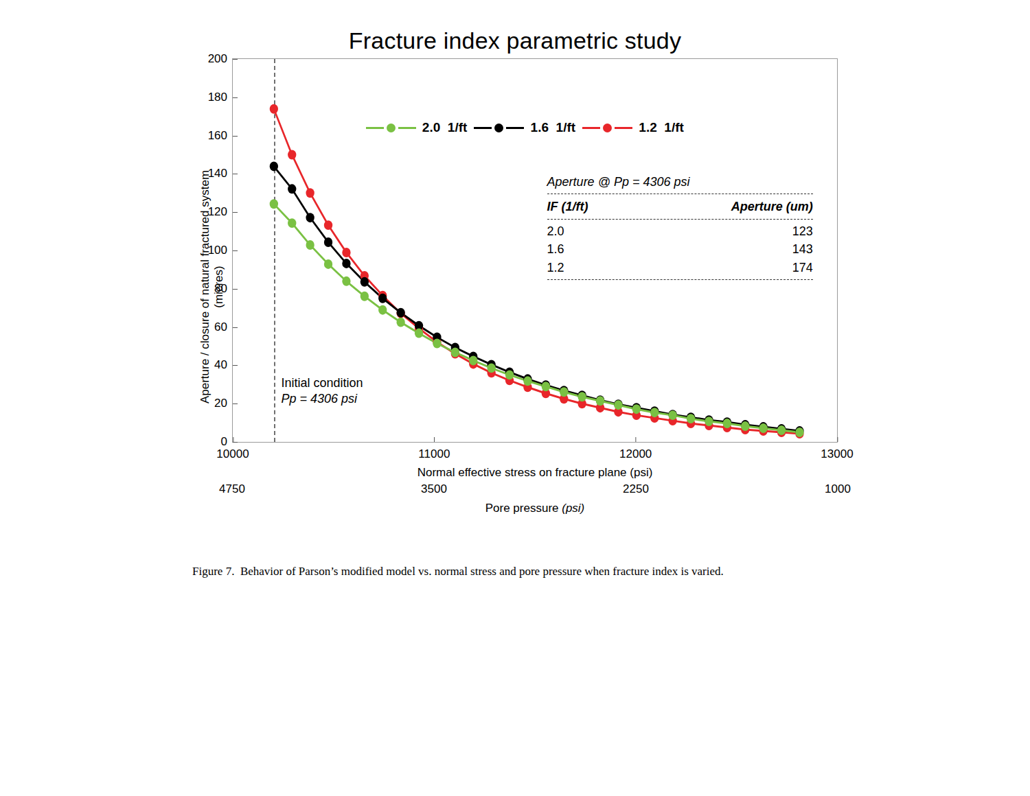Fracture index parametric study
Aperture / closure of natural fractured system
(micres)
0
20
40
60
80
100
120
140
160
180
200
10000
11000
12000
13000
2.0 1/ft 1.6 1/ft 1.2 1/ft
Aperture @ Pp = 4306 psi
| IF (1/ft) | Aperture (um) |
| --- | --- |
| 2.0 | 123 |
| 1.6 | 143 |
| 1.2 | 174 |
Initial condition
Pp = 4306 psi
Normal effective stress on fracture plane (psi)
4750
3500
2250
1000
Pore pressure (psi)
Figure 7. Behavior of Parson’s modified model vs. normal stress and pore pressure when fracture index is varied.